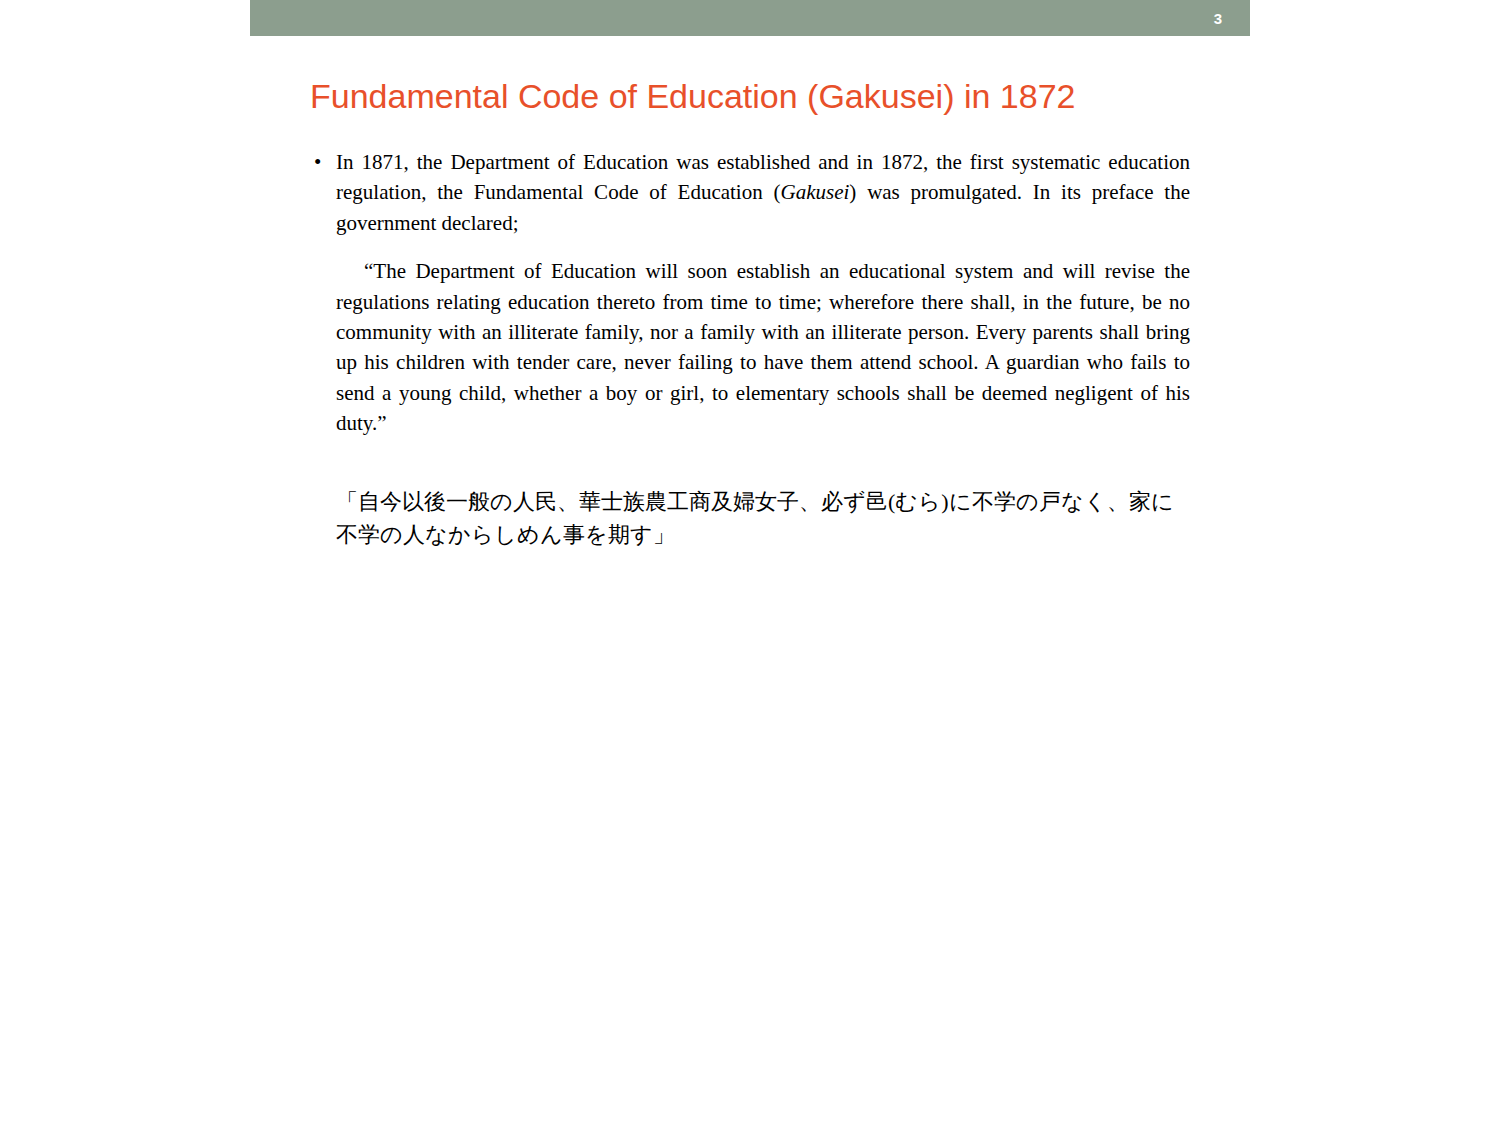3
Fundamental Code of Education (Gakusei) in 1872
In 1871, the Department of Education was established and in 1872, the first systematic education regulation, the Fundamental Code of Education (Gakusei) was promulgated. In its preface the government declared;
“The Department of Education will soon establish an educational system and will revise the regulations relating education thereto from time to time; wherefore there shall, in the future, be no community with an illiterate family, nor a family with an illiterate person. Every parents shall bring up his children with tender care, never failing to have them attend school. A guardian who fails to send a young child, whether a boy or girl, to elementary schools shall be deemed negligent of his duty.”
「自今以後一般の人民、華士族農工商及婦女子、必ず邑(むら)に不学の戸なく、家に不学の人なからしめん事を期す」